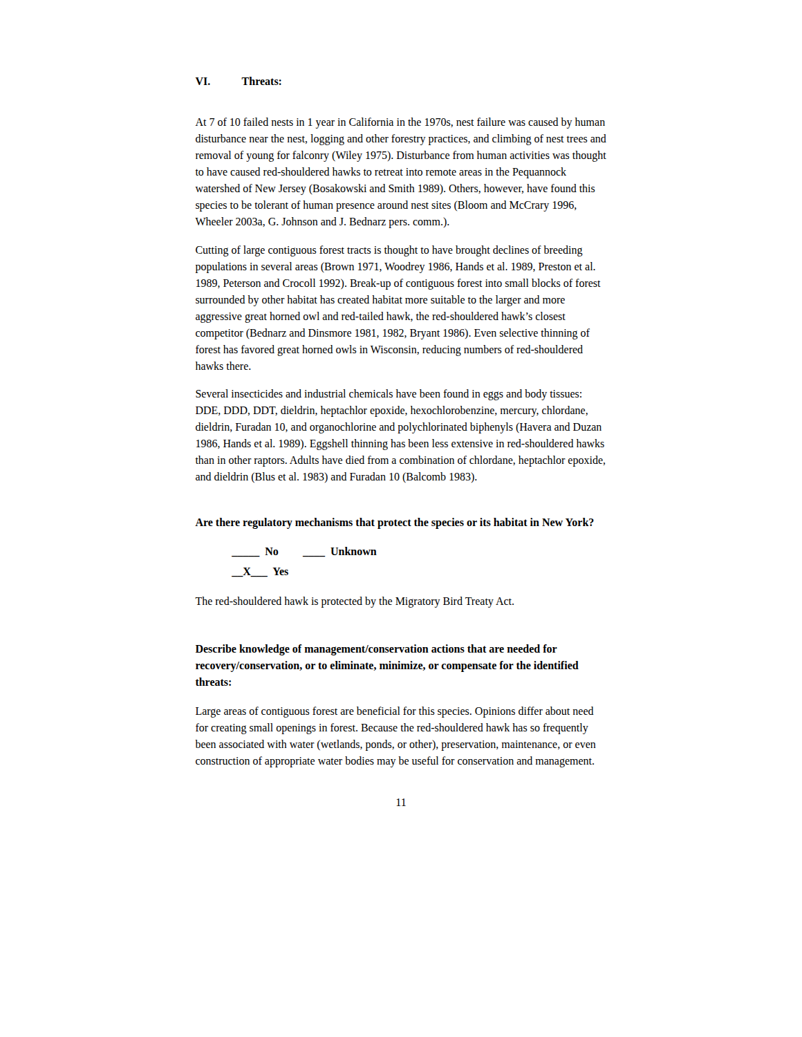VI. Threats:
At 7 of 10 failed nests in 1 year in California in the 1970s, nest failure was caused by human disturbance near the nest, logging and other forestry practices, and climbing of nest trees and removal of young for falconry (Wiley 1975). Disturbance from human activities was thought to have caused red-shouldered hawks to retreat into remote areas in the Pequannock watershed of New Jersey (Bosakowski and Smith 1989). Others, however, have found this species to be tolerant of human presence around nest sites (Bloom and McCrary 1996, Wheeler 2003a, G. Johnson and J. Bednarz pers. comm.).
Cutting of large contiguous forest tracts is thought to have brought declines of breeding populations in several areas (Brown 1971, Woodrey 1986, Hands et al. 1989, Preston et al. 1989, Peterson and Crocoll 1992). Break-up of contiguous forest into small blocks of forest surrounded by other habitat has created habitat more suitable to the larger and more aggressive great horned owl and red-tailed hawk, the red-shouldered hawk’s closest competitor (Bednarz and Dinsmore 1981, 1982, Bryant 1986). Even selective thinning of forest has favored great horned owls in Wisconsin, reducing numbers of red-shouldered hawks there.
Several insecticides and industrial chemicals have been found in eggs and body tissues: DDE, DDD, DDT, dieldrin, heptachlor epoxide, hexochlorobenzine, mercury, chlordane, dieldrin, Furadan 10, and organochlorine and polychlorinated biphenyls (Havera and Duzan 1986, Hands et al. 1989). Eggshell thinning has been less extensive in red-shouldered hawks than in other raptors. Adults have died from a combination of chlordane, heptachlor epoxide, and dieldrin (Blus et al. 1983) and Furadan 10 (Balcomb 1983).
Are there regulatory mechanisms that protect the species or its habitat in New York?
_____ No ____ Unknown
__X___ Yes
The red-shouldered hawk is protected by the Migratory Bird Treaty Act.
Describe knowledge of management/conservation actions that are needed for recovery/conservation, or to eliminate, minimize, or compensate for the identified threats:
Large areas of contiguous forest are beneficial for this species. Opinions differ about need for creating small openings in forest. Because the red-shouldered hawk has so frequently been associated with water (wetlands, ponds, or other), preservation, maintenance, or even construction of appropriate water bodies may be useful for conservation and management.
11